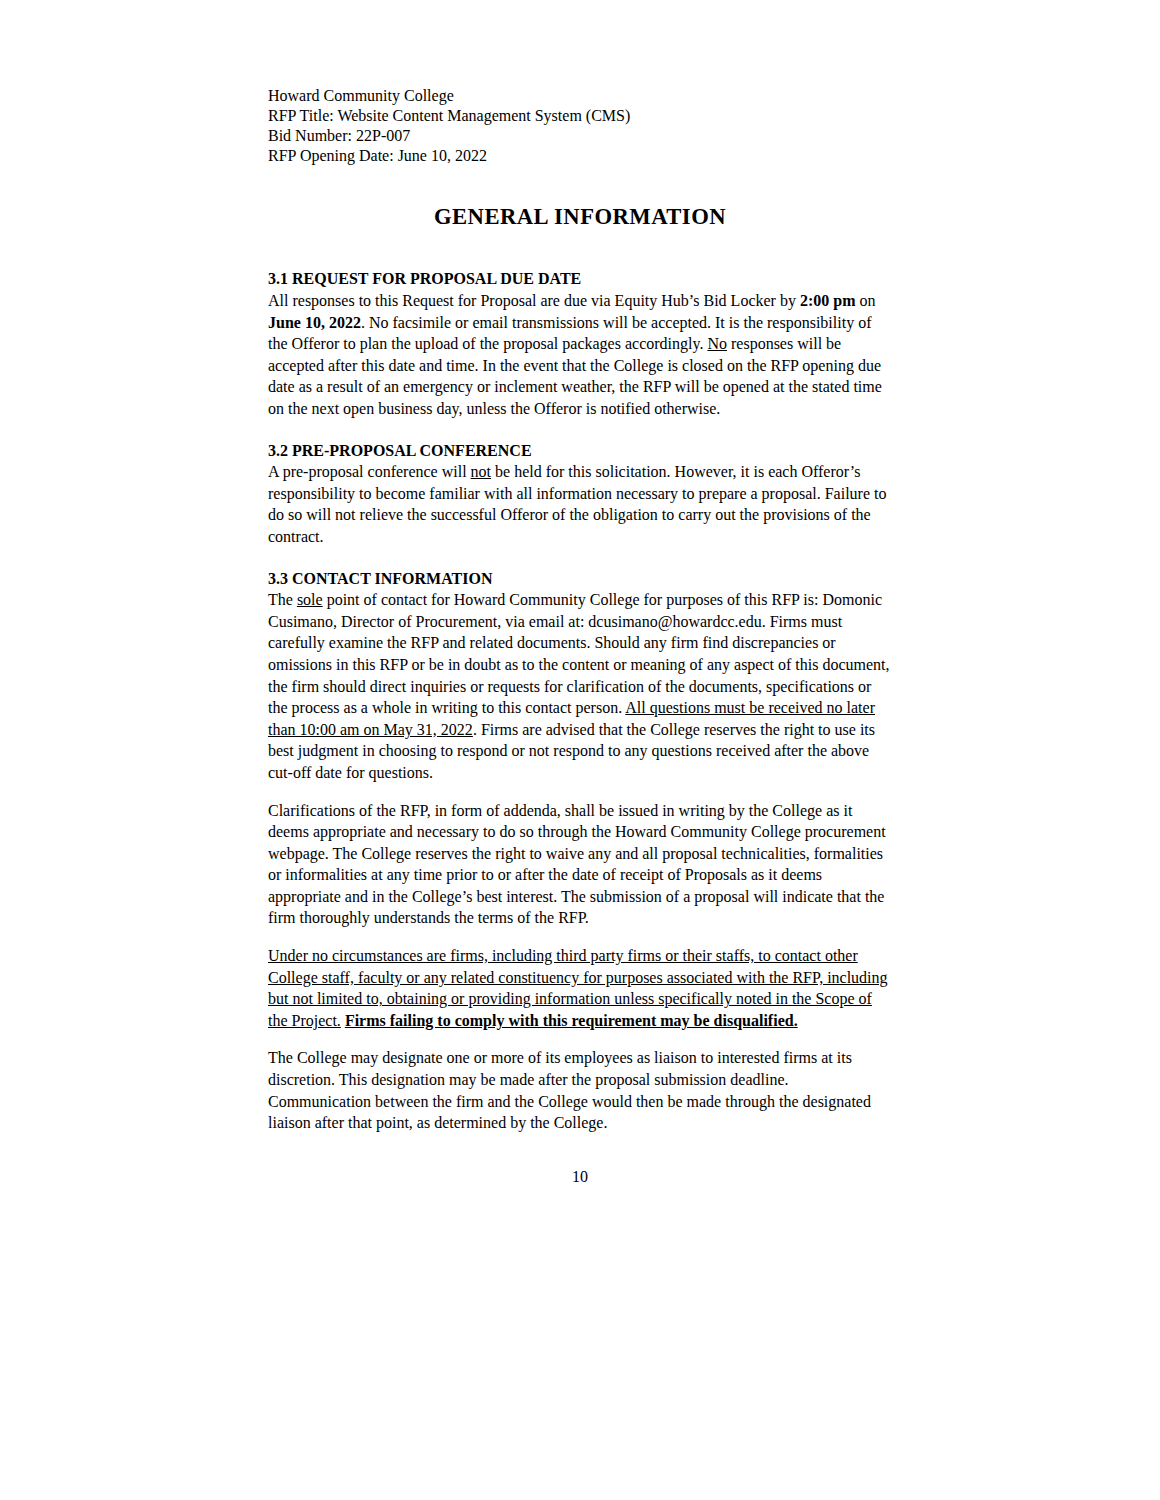Howard Community College
RFP Title: Website Content Management System (CMS)
Bid Number: 22P-007
RFP Opening Date: June 10, 2022
GENERAL INFORMATION
3.1 Request for Proposal Due Date
All responses to this Request for Proposal are due via Equity Hub’s Bid Locker by 2:00 pm on June 10, 2022. No facsimile or email transmissions will be accepted. It is the responsibility of the Offeror to plan the upload of the proposal packages accordingly. No responses will be accepted after this date and time. In the event that the College is closed on the RFP opening due date as a result of an emergency or inclement weather, the RFP will be opened at the stated time on the next open business day, unless the Offeror is notified otherwise.
3.2 Pre-Proposal Conference
A pre-proposal conference will not be held for this solicitation. However, it is each Offeror’s responsibility to become familiar with all information necessary to prepare a proposal. Failure to do so will not relieve the successful Offeror of the obligation to carry out the provisions of the contract.
3.3 Contact Information
The sole point of contact for Howard Community College for purposes of this RFP is: Domonic Cusimano, Director of Procurement, via email at: dcusimano@howardcc.edu. Firms must carefully examine the RFP and related documents. Should any firm find discrepancies or omissions in this RFP or be in doubt as to the content or meaning of any aspect of this document, the firm should direct inquiries or requests for clarification of the documents, specifications or the process as a whole in writing to this contact person. All questions must be received no later than 10:00 am on May 31, 2022. Firms are advised that the College reserves the right to use its best judgment in choosing to respond or not respond to any questions received after the above cut-off date for questions.
Clarifications of the RFP, in form of addenda, shall be issued in writing by the College as it deems appropriate and necessary to do so through the Howard Community College procurement webpage. The College reserves the right to waive any and all proposal technicalities, formalities or informalities at any time prior to or after the date of receipt of Proposals as it deems appropriate and in the College’s best interest. The submission of a proposal will indicate that the firm thoroughly understands the terms of the RFP.
Under no circumstances are firms, including third party firms or their staffs, to contact other College staff, faculty or any related constituency for purposes associated with the RFP, including but not limited to, obtaining or providing information unless specifically noted in the Scope of the Project. Firms failing to comply with this requirement may be disqualified.
The College may designate one or more of its employees as liaison to interested firms at its discretion. This designation may be made after the proposal submission deadline. Communication between the firm and the College would then be made through the designated liaison after that point, as determined by the College.
10